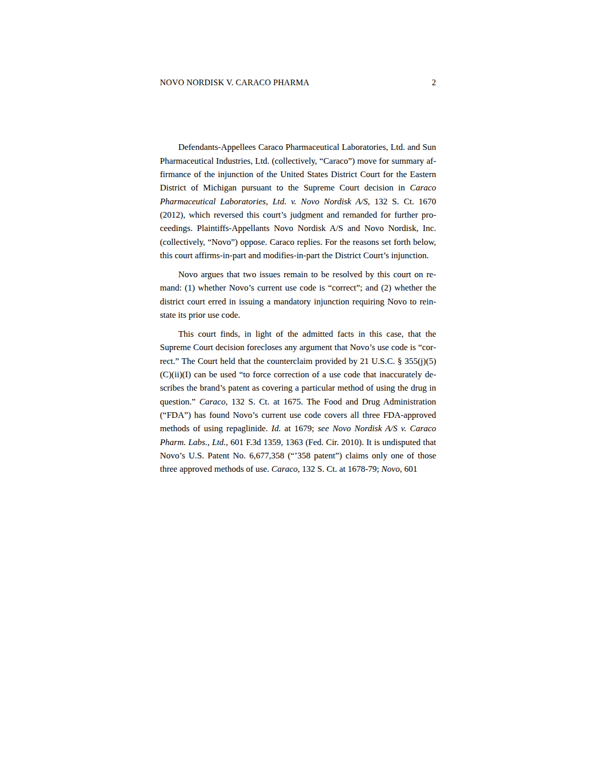Novo Nordisk v. Caraco Pharma 2
Defendants-Appellees Caraco Pharmaceutical Laboratories, Ltd. and Sun Pharmaceutical Industries, Ltd. (collectively, “Caraco”) move for summary affirmance of the injunction of the United States District Court for the Eastern District of Michigan pursuant to the Supreme Court decision in Caraco Pharmaceutical Laboratories, Ltd. v. Novo Nordisk A/S, 132 S. Ct. 1670 (2012), which reversed this court’s judgment and remanded for further proceedings. Plaintiffs-Appellants Novo Nordisk A/S and Novo Nordisk, Inc. (collectively, “Novo”) oppose. Caraco replies. For the reasons set forth below, this court affirms-in-part and modifies-in-part the District Court’s injunction.
Novo argues that two issues remain to be resolved by this court on remand: (1) whether Novo’s current use code is “correct”; and (2) whether the district court erred in issuing a mandatory injunction requiring Novo to reinstate its prior use code.
This court finds, in light of the admitted facts in this case, that the Supreme Court decision forecloses any argument that Novo’s use code is “correct.” The Court held that the counterclaim provided by 21 U.S.C. § 355(j)(5)(C)(ii)(I) can be used “to force correction of a use code that inaccurately describes the brand’s patent as covering a particular method of using the drug in question.” Caraco, 132 S. Ct. at 1675. The Food and Drug Administration (“FDA”) has found Novo’s current use code covers all three FDA-approved methods of using repaglinide. Id. at 1679; see Novo Nordisk A/S v. Caraco Pharm. Labs., Ltd., 601 F.3d 1359, 1363 (Fed. Cir. 2010). It is undisputed that Novo’s U.S. Patent No. 6,677,358 (“’358 patent”) claims only one of those three approved methods of use. Caraco, 132 S. Ct. at 1678-79; Novo, 601